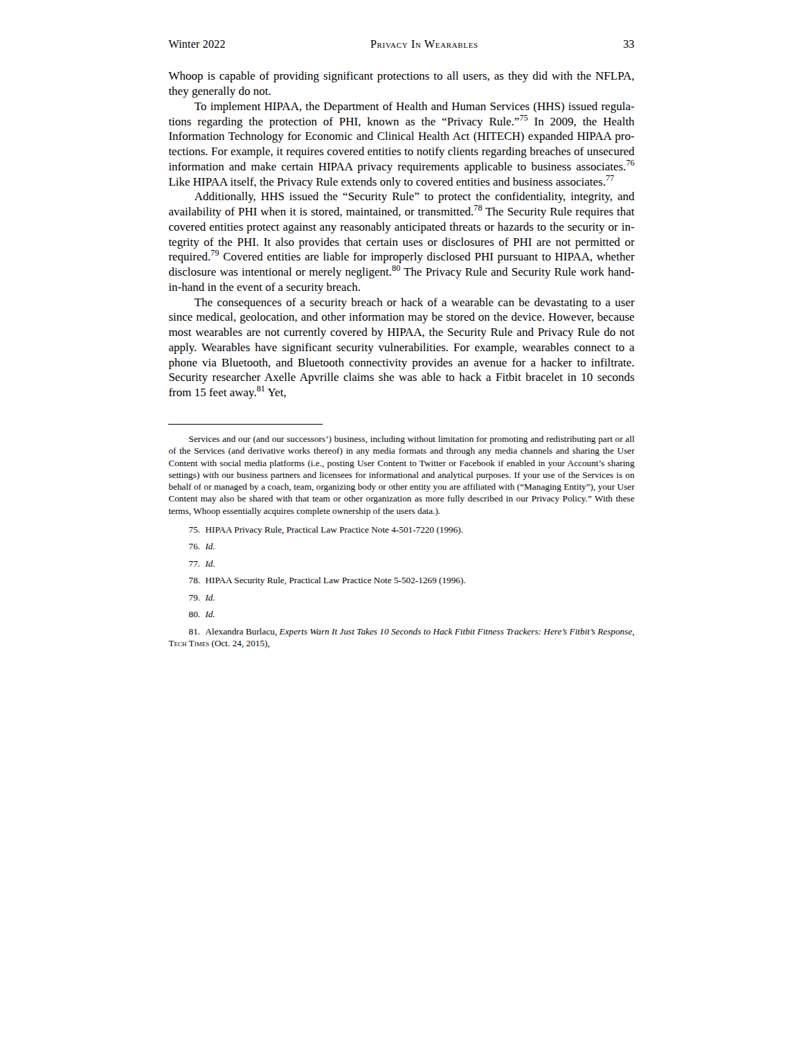Winter 2022 Privacy In Wearables 33
Whoop is capable of providing significant protections to all users, as they did with the NFLPA, they generally do not.
To implement HIPAA, the Department of Health and Human Services (HHS) issued regulations regarding the protection of PHI, known as the “Privacy Rule.”75 In 2009, the Health Information Technology for Economic and Clinical Health Act (HITECH) expanded HIPAA protections. For example, it requires covered entities to notify clients regarding breaches of unsecured information and make certain HIPAA privacy requirements applicable to business associates.76 Like HIPAA itself, the Privacy Rule extends only to covered entities and business associates.77
Additionally, HHS issued the “Security Rule” to protect the confidentiality, integrity, and availability of PHI when it is stored, maintained, or transmitted.78 The Security Rule requires that covered entities protect against any reasonably anticipated threats or hazards to the security or integrity of the PHI. It also provides that certain uses or disclosures of PHI are not permitted or required.79 Covered entities are liable for improperly disclosed PHI pursuant to HIPAA, whether disclosure was intentional or merely negligent.80 The Privacy Rule and Security Rule work hand-in-hand in the event of a security breach.
The consequences of a security breach or hack of a wearable can be devastating to a user since medical, geolocation, and other information may be stored on the device. However, because most wearables are not currently covered by HIPAA, the Security Rule and Privacy Rule do not apply. Wearables have significant security vulnerabilities. For example, wearables connect to a phone via Bluetooth, and Bluetooth connectivity provides an avenue for a hacker to infiltrate. Security researcher Axelle Apvrille claims she was able to hack a Fitbit bracelet in 10 seconds from 15 feet away.81 Yet,
Services and our (and our successors’) business, including without limitation for promoting and redistributing part or all of the Services (and derivative works thereof) in any media formats and through any media channels and sharing the User Content with social media platforms (i.e., posting User Content to Twitter or Facebook if enabled in your Account’s sharing settings) with our business partners and licensees for informational and analytical purposes. If your use of the Services is on behalf of or managed by a coach, team, organizing body or other entity you are affiliated with (“Managing Entity”), your User Content may also be shared with that team or other organization as more fully described in our Privacy Policy.” With these terms, Whoop essentially acquires complete ownership of the users data.).
75. HIPAA Privacy Rule, Practical Law Practice Note 4-501-7220 (1996).
76. Id.
77. Id.
78. HIPAA Security Rule, Practical Law Practice Note 5-502-1269 (1996).
79. Id.
80. Id.
81. Alexandra Burlacu, Experts Warn It Just Takes 10 Seconds to Hack Fitbit Fitness Trackers: Here’s Fitbit’s Response, Tech Times (Oct. 24, 2015),